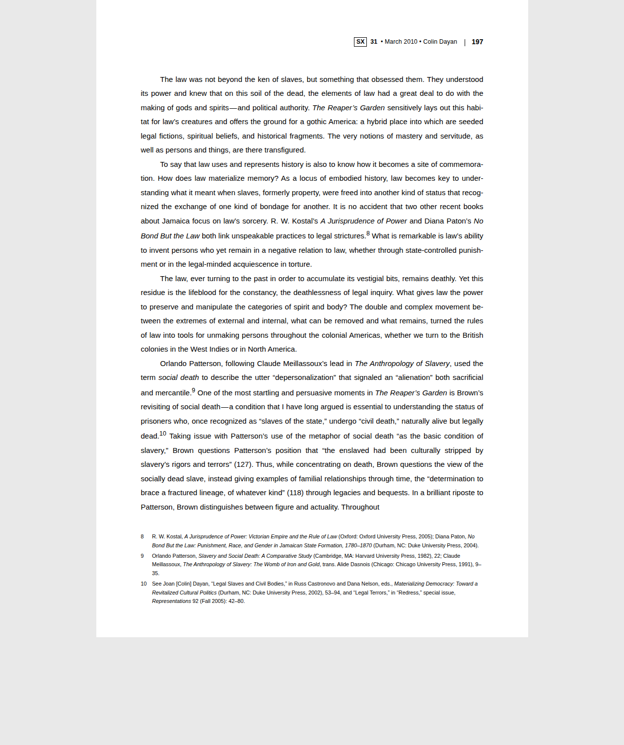SX 31 • March 2010 • Colin Dayan 197
The law was not beyond the ken of slaves, but something that obsessed them. They understood its power and knew that on this soil of the dead, the elements of law had a great deal to do with the making of gods and spirits — and political authority. The Reaper’s Garden sensitively lays out this habitat for law’s creatures and offers the ground for a gothic America: a hybrid place into which are seeded legal fictions, spiritual beliefs, and historical fragments. The very notions of mastery and servitude, as well as persons and things, are there transfigured.
To say that law uses and represents history is also to know how it becomes a site of commemoration. How does law materialize memory? As a locus of embodied history, law becomes key to understanding what it meant when slaves, formerly property, were freed into another kind of status that recognized the exchange of one kind of bondage for another. It is no accident that two other recent books about Jamaica focus on law’s sorcery. R. W. Kostal’s A Jurisprudence of Power and Diana Paton’s No Bond But the Law both link unspeakable practices to legal strictures.8 What is remarkable is law’s ability to invent persons who yet remain in a negative relation to law, whether through state-controlled punishment or in the legal-minded acquiescence in torture.
The law, ever turning to the past in order to accumulate its vestigial bits, remains deathly. Yet this residue is the lifeblood for the constancy, the deathlessness of legal inquiry. What gives law the power to preserve and manipulate the categories of spirit and body? The double and complex movement between the extremes of external and internal, what can be removed and what remains, turned the rules of law into tools for unmaking persons throughout the colonial Americas, whether we turn to the British colonies in the West Indies or in North America.
Orlando Patterson, following Claude Meillassoux’s lead in The Anthropology of Slavery, used the term social death to describe the utter “depersonalization” that signaled an “alienation” both sacrificial and mercantile.9 One of the most startling and persuasive moments in The Reaper’s Garden is Brown’s revisiting of social death — a condition that I have long argued is essential to understanding the status of prisoners who, once recognized as “slaves of the state,” undergo “civil death,” naturally alive but legally dead.10 Taking issue with Patterson’s use of the metaphor of social death “as the basic condition of slavery,” Brown questions Patterson’s position that “the enslaved had been culturally stripped by slavery’s rigors and terrors” (127). Thus, while concentrating on death, Brown questions the view of the socially dead slave, instead giving examples of familial relationships through time, the “determination to brace a fractured lineage, of whatever kind” (118) through legacies and bequests. In a brilliant riposte to Patterson, Brown distinguishes between figure and actuality. Throughout
8 R. W. Kostal, A Jurisprudence of Power: Victorian Empire and the Rule of Law (Oxford: Oxford University Press, 2005); Diana Paton, No Bond But the Law: Punishment, Race, and Gender in Jamaican State Formation, 1780–1870 (Durham, NC: Duke University Press, 2004).
9 Orlando Patterson, Slavery and Social Death: A Comparative Study (Cambridge, MA: Harvard University Press, 1982), 22; Claude Meillassoux, The Anthropology of Slavery: The Womb of Iron and Gold, trans. Alide Dasnois (Chicago: Chicago University Press, 1991), 9–35.
10 See Joan [Colin] Dayan, “Legal Slaves and Civil Bodies,” in Russ Castronovo and Dana Nelson, eds., Materializing Democracy: Toward a Revitalized Cultural Politics (Durham, NC: Duke University Press, 2002), 53–94, and “Legal Terrors,” in “Redress,” special issue, Representations 92 (Fall 2005): 42–80.